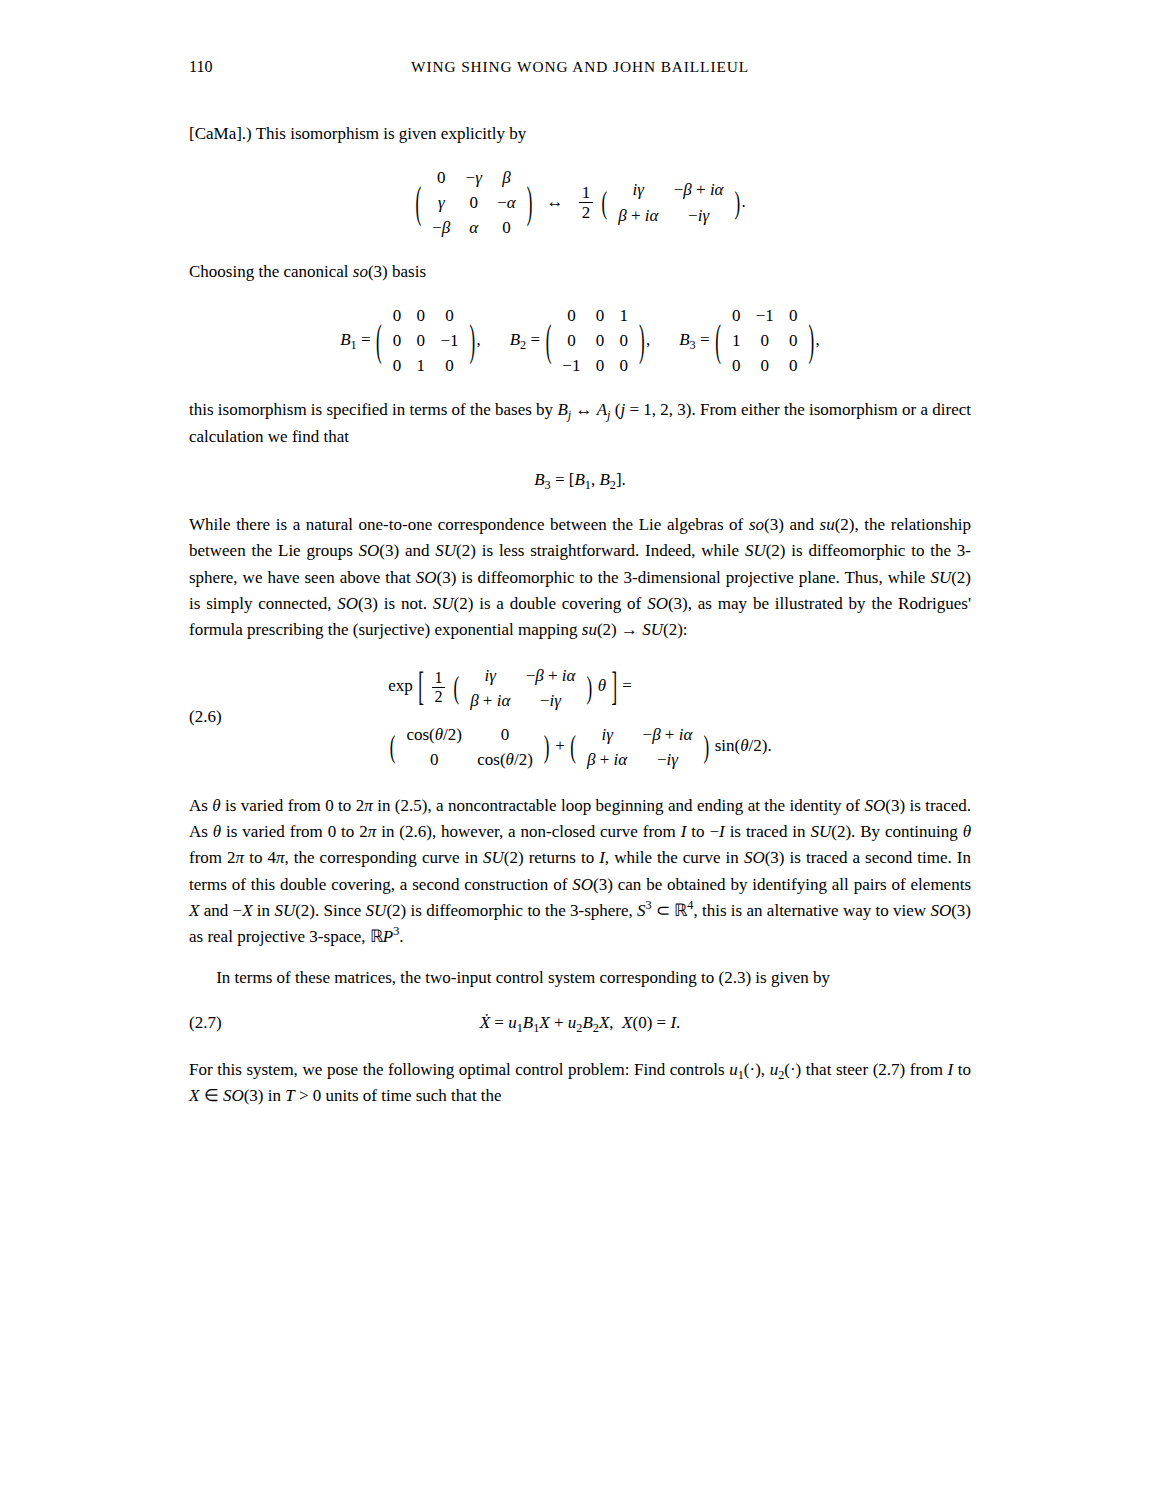110
Wing Shing Wong and John Baillieul
[CaMa].) This isomorphism is given explicitly by
(
| 0 | − γ | β |
| γ | 0 | − α |
| − β | α | 0 |
) ↔ 12 (
| iγ | − β + iα |
| β + iα | − iγ |
) .
Choosing the canonical so(3) basis
B1 = (
| 0 | 0 | 0 |
| 0 | 0 | −1 |
| 0 | 1 | 0 |
) , B2 = (
| 0 | 0 | 1 |
| 0 | 0 | 0 |
| −1 | 0 | 0 |
) , B3 = (
| 0 | −1 | 0 |
| 1 | 0 | 0 |
| 0 | 0 | 0 |
) ,
this isomorphism is specified in terms of the bases by Bj ↔ Aj (j = 1, 2, 3). From either the isomorphism or a direct calculation we find that
B3 = [B1, B2].
While there is a natural one-to-one correspondence between the Lie algebras of so(3) and su(2), the relationship between the Lie groups SO(3) and SU(2) is less straightforward. Indeed, while SU(2) is diffeomorphic to the 3-sphere, we have seen above that SO(3) is diffeomorphic to the 3-dimensional projective plane. Thus, while SU(2) is simply connected, SO(3) is not. SU(2) is a double covering of SO(3), as may be illustrated by the Rodrigues' formula prescribing the (surjective) exponential mapping su(2) → SU(2):
(2.6)
exp [ 12 (
| iγ | − β + iα |
| β + iα | − iγ |
) θ ] = (
| cos( θ /2) | 0 |
| 0 | cos( θ /2) |
) + (
| iγ | − β + iα |
| β + iα | − iγ |
) sin(θ/2).
As θ is varied from 0 to 2π in (2.5), a noncontractable loop beginning and ending at the identity of SO(3) is traced. As θ is varied from 0 to 2π in (2.6), however, a non-closed curve from I to −I is traced in SU(2). By continuing θ from 2π to 4π, the corresponding curve in SU(2) returns to I, while the curve in SO(3) is traced a second time. In terms of this double covering, a second construction of SO(3) can be obtained by identifying all pairs of elements X and −X in SU(2). Since SU(2) is diffeomorphic to the 3-sphere, S3 ⊂ ℝ4, this is an alternative way to view SO(3) as real projective 3-space, ℝP3.
In terms of these matrices, the two-input control system corresponding to (2.3) is given by
(2.7)
Ẋ = u1B1X + u2B2X, X(0) = I.
For this system, we pose the following optimal control problem: Find controls u1(·), u2(·) that steer (2.7) from I to X ∈ SO(3) in T > 0 units of time such that the